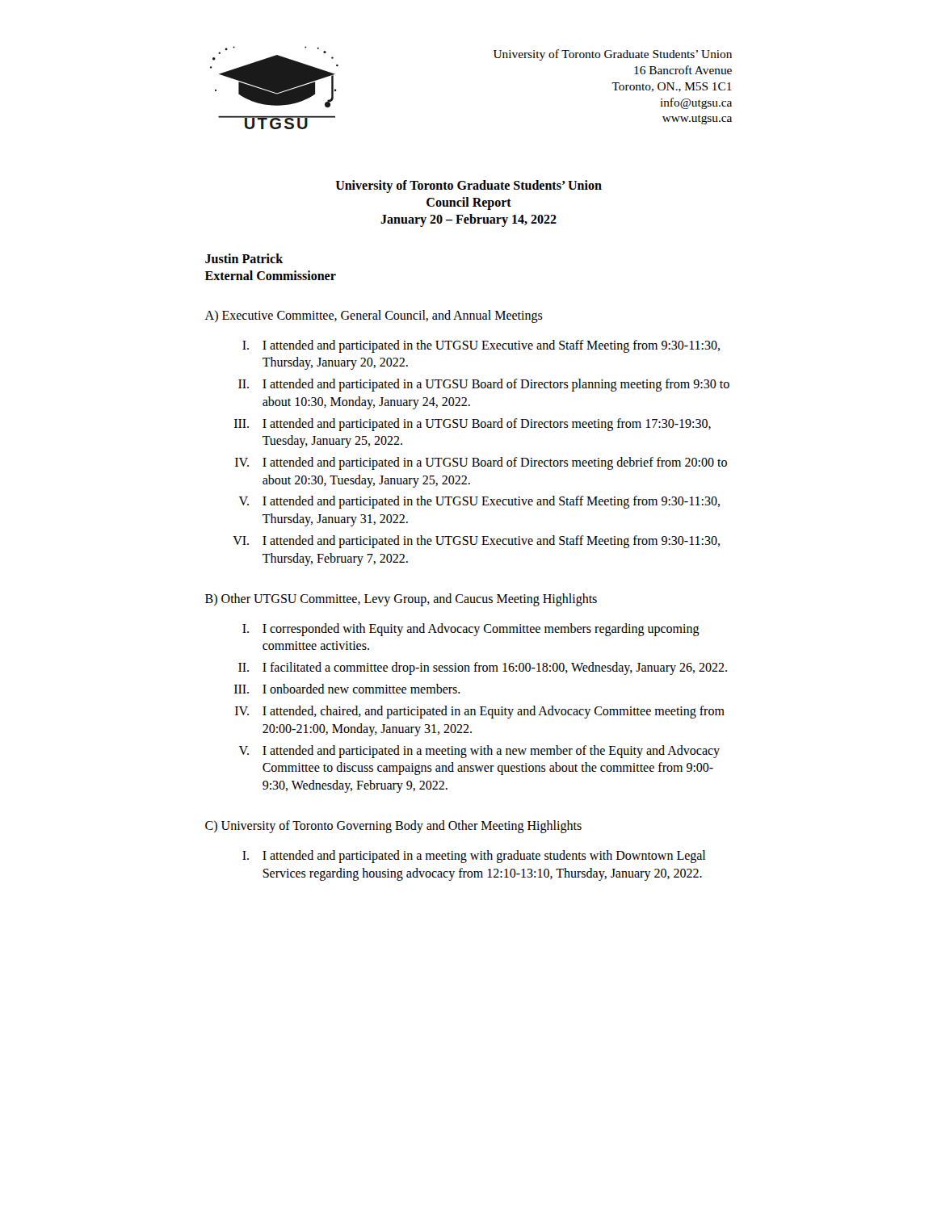UTGSU
University of Toronto Graduate Students’ Union
16 Bancroft Avenue
Toronto, ON., M5S 1C1
info@utgsu.ca
www.utgsu.ca
University of Toronto Graduate Students’ Union
Council Report
January 20 – February 14, 2022
Justin Patrick
External Commissioner
A) Executive Committee, General Council, and Annual Meetings
I attended and participated in the UTGSU Executive and Staff Meeting from 9:30-11:30, Thursday, January 20, 2022.
I attended and participated in a UTGSU Board of Directors planning meeting from 9:30 to about 10:30, Monday, January 24, 2022.
I attended and participated in a UTGSU Board of Directors meeting from 17:30-19:30, Tuesday, January 25, 2022.
I attended and participated in a UTGSU Board of Directors meeting debrief from 20:00 to about 20:30, Tuesday, January 25, 2022.
I attended and participated in the UTGSU Executive and Staff Meeting from 9:30-11:30, Thursday, January 31, 2022.
I attended and participated in the UTGSU Executive and Staff Meeting from 9:30-11:30, Thursday, February 7, 2022.
B) Other UTGSU Committee, Levy Group, and Caucus Meeting Highlights
I corresponded with Equity and Advocacy Committee members regarding upcoming committee activities.
I facilitated a committee drop-in session from 16:00-18:00, Wednesday, January 26, 2022.
I onboarded new committee members.
I attended, chaired, and participated in an Equity and Advocacy Committee meeting from 20:00-21:00, Monday, January 31, 2022.
I attended and participated in a meeting with a new member of the Equity and Advocacy Committee to discuss campaigns and answer questions about the committee from 9:00-9:30, Wednesday, February 9, 2022.
C) University of Toronto Governing Body and Other Meeting Highlights
I attended and participated in a meeting with graduate students with Downtown Legal Services regarding housing advocacy from 12:10-13:10, Thursday, January 20, 2022.